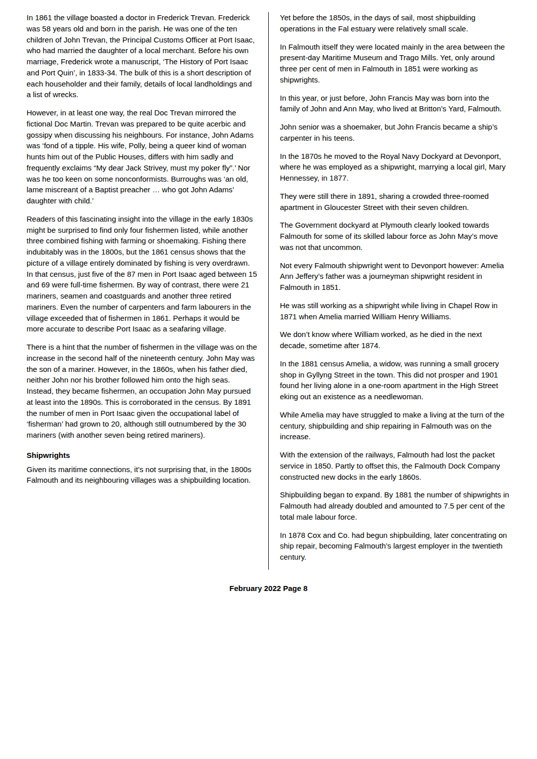In 1861 the village boasted a doctor in Frederick Trevan. Frederick was 58 years old and born in the parish. He was one of the ten children of John Trevan, the Principal Customs Officer at Port Isaac, who had married the daughter of a local merchant. Before his own marriage, Frederick wrote a manuscript, ‘The History of Port Isaac and Port Quin’, in 1833-34. The bulk of this is a short description of each householder and their family, details of local landholdings and a list of wrecks.
However, in at least one way, the real Doc Trevan mirrored the fictional Doc Martin. Trevan was prepared to be quite acerbic and gossipy when discussing his neighbours. For instance, John Adams was ‘fond of a tipple. His wife, Polly, being a queer kind of woman hunts him out of the Public Houses, differs with him sadly and frequently exclaims “My dear Jack Strivey, must my poker fly”.’ Nor was he too keen on some nonconformists. Burroughs was ‘an old, lame miscreant of a Baptist preacher … who got John Adams’ daughter with child.’
Readers of this fascinating insight into the village in the early 1830s might be surprised to find only four fishermen listed, while another three combined fishing with farming or shoemaking. Fishing there indubitably was in the 1800s, but the 1861 census shows that the picture of a village entirely dominated by fishing is very overdrawn. In that census, just five of the 87 men in Port Isaac aged between 15 and 69 were full-time fishermen. By way of contrast, there were 21 mariners, seamen and coastguards and another three retired mariners. Even the number of carpenters and farm labourers in the village exceeded that of fishermen in 1861. Perhaps it would be more accurate to describe Port Isaac as a seafaring village.
There is a hint that the number of fishermen in the village was on the increase in the second half of the nineteenth century. John May was the son of a mariner. However, in the 1860s, when his father died, neither John nor his brother followed him onto the high seas. Instead, they became fishermen, an occupation John May pursued at least into the 1890s. This is corroborated in the census. By 1891 the number of men in Port Isaac given the occupational label of ‘fisherman’ had grown to 20, although still outnumbered by the 30 mariners (with another seven being retired mariners).
Shipwrights
Given its maritime connections, it’s not surprising that, in the 1800s Falmouth and its neighbouring villages was a shipbuilding location.
Yet before the 1850s, in the days of sail, most shipbuilding operations in the Fal estuary were relatively small scale.
In Falmouth itself they were located mainly in the area between the present-day Maritime Museum and Trago Mills. Yet, only around three per cent of men in Falmouth in 1851 were working as shipwrights.
In this year, or just before, John Francis May was born into the family of John and Ann May, who lived at Britton’s Yard, Falmouth.
John senior was a shoemaker, but John Francis became a ship’s carpenter in his teens.
In the 1870s he moved to the Royal Navy Dockyard at Devonport, where he was employed as a shipwright, marrying a local girl, Mary Hennessey, in 1877.
They were still there in 1891, sharing a crowded three-roomed apartment in Gloucester Street with their seven children.
The Government dockyard at Plymouth clearly looked towards Falmouth for some of its skilled labour force as John May’s move was not that uncommon.
Not every Falmouth shipwright went to Devonport however: Amelia Ann Jeffery’s father was a journeyman shipwright resident in Falmouth in 1851.
He was still working as a shipwright while living in Chapel Row in 1871 when Amelia married William Henry Williams.
We don’t know where William worked, as he died in the next decade, sometime after 1874.
In the 1881 census Amelia, a widow, was running a small grocery shop in Gyllyng Street in the town. This did not prosper and 1901 found her living alone in a one-room apartment in the High Street eking out an existence as a needlewoman.
While Amelia may have struggled to make a living at the turn of the century, shipbuilding and ship repairing in Falmouth was on the increase.
With the extension of the railways, Falmouth had lost the packet service in 1850. Partly to offset this, the Falmouth Dock Company constructed new docks in the early 1860s.
Shipbuilding began to expand. By 1881 the number of shipwrights in Falmouth had already doubled and amounted to 7.5 per cent of the total male labour force.
In 1878 Cox and Co. had begun shipbuilding, later concentrating on ship repair, becoming Falmouth’s largest employer in the twentieth century.
February 2022 Page 8